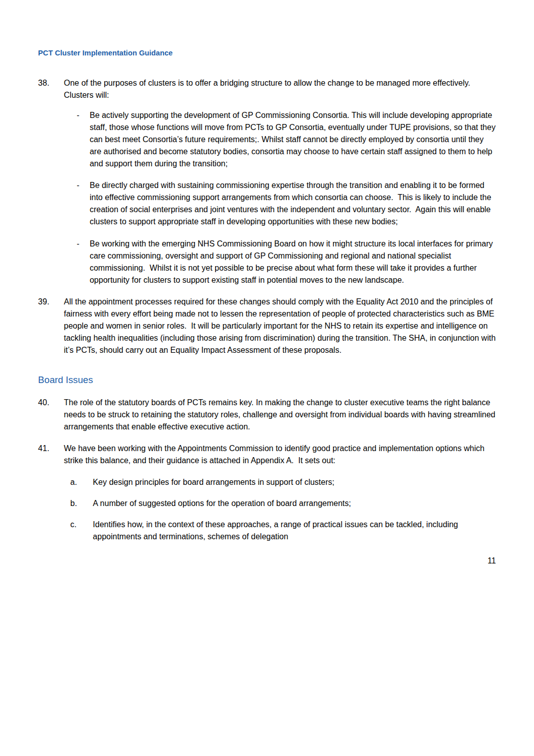PCT Cluster Implementation Guidance
38. One of the purposes of clusters is to offer a bridging structure to allow the change to be managed more effectively. Clusters will:
Be actively supporting the development of GP Commissioning Consortia. This will include developing appropriate staff, those whose functions will move from PCTs to GP Consortia, eventually under TUPE provisions, so that they can best meet Consortia’s future requirements;. Whilst staff cannot be directly employed by consortia until they are authorised and become statutory bodies, consortia may choose to have certain staff assigned to them to help and support them during the transition;
Be directly charged with sustaining commissioning expertise through the transition and enabling it to be formed into effective commissioning support arrangements from which consortia can choose. This is likely to include the creation of social enterprises and joint ventures with the independent and voluntary sector. Again this will enable clusters to support appropriate staff in developing opportunities with these new bodies;
Be working with the emerging NHS Commissioning Board on how it might structure its local interfaces for primary care commissioning, oversight and support of GP Commissioning and regional and national specialist commissioning. Whilst it is not yet possible to be precise about what form these will take it provides a further opportunity for clusters to support existing staff in potential moves to the new landscape.
39. All the appointment processes required for these changes should comply with the Equality Act 2010 and the principles of fairness with every effort being made not to lessen the representation of people of protected characteristics such as BME people and women in senior roles. It will be particularly important for the NHS to retain its expertise and intelligence on tackling health inequalities (including those arising from discrimination) during the transition. The SHA, in conjunction with it’s PCTs, should carry out an Equality Impact Assessment of these proposals.
Board Issues
40. The role of the statutory boards of PCTs remains key. In making the change to cluster executive teams the right balance needs to be struck to retaining the statutory roles, challenge and oversight from individual boards with having streamlined arrangements that enable effective executive action.
41. We have been working with the Appointments Commission to identify good practice and implementation options which strike this balance, and their guidance is attached in Appendix A. It sets out:
a. Key design principles for board arrangements in support of clusters;
b. A number of suggested options for the operation of board arrangements;
c. Identifies how, in the context of these approaches, a range of practical issues can be tackled, including appointments and terminations, schemes of delegation
11